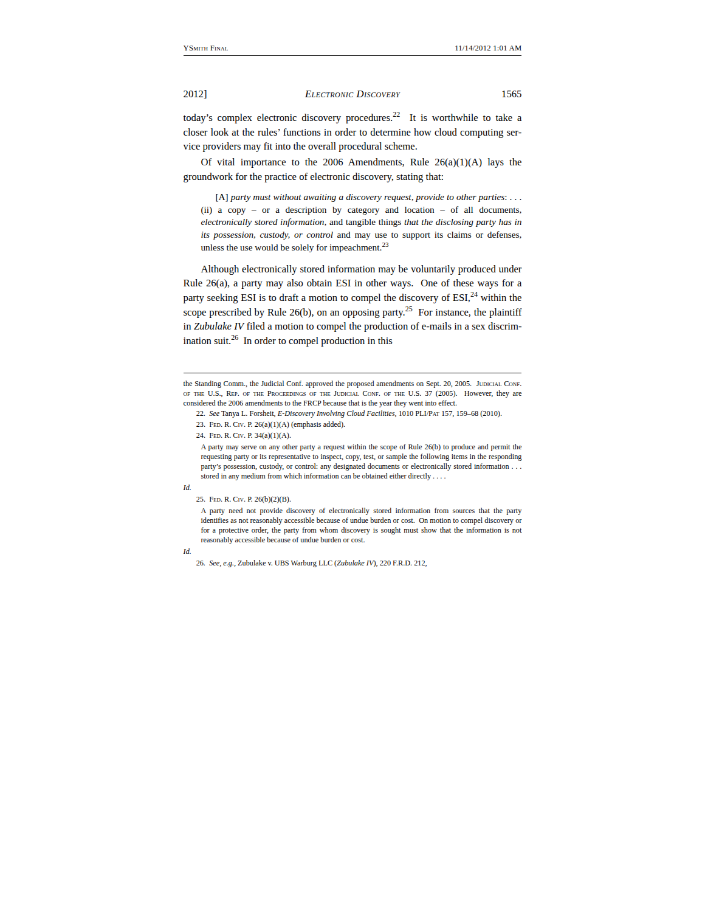YSmith Final
11/14/2012 1:01 AM
2012]
Electronic Discovery
1565
today’s complex electronic discovery procedures.22 It is worthwhile to take a closer look at the rules’ functions in order to determine how cloud computing service providers may fit into the overall procedural scheme.
Of vital importance to the 2006 Amendments, Rule 26(a)(1)(A) lays the groundwork for the practice of electronic discovery, stating that:
[A] party must without awaiting a discovery request, provide to other parties: . . . (ii) a copy – or a description by category and location – of all documents, electronically stored information, and tangible things that the disclosing party has in its possession, custody, or control and may use to support its claims or defenses, unless the use would be solely for impeachment.23
Although electronically stored information may be voluntarily produced under Rule 26(a), a party may also obtain ESI in other ways. One of these ways for a party seeking ESI is to draft a motion to compel the discovery of ESI,24 within the scope prescribed by Rule 26(b), on an opposing party.25 For instance, the plaintiff in Zubulake IV filed a motion to compel the production of e-mails in a sex discrimination suit.26 In order to compel production in this
the Standing Comm., the Judicial Conf. approved the proposed amendments on Sept. 20, 2005. Judicial Conf. of the U.S., Rep. of the Proceedings of the Judicial Conf. of the U.S. 37 (2005). However, they are considered the 2006 amendments to the FRCP because that is the year they went into effect.
22. See Tanya L. Forsheit, E-Discovery Involving Cloud Facilities, 1010 PLI/Pat 157, 159–68 (2010).
23. Fed. R. Civ. P. 26(a)(1)(A) (emphasis added).
24. Fed. R. Civ. P. 34(a)(1)(A).
A party may serve on any other party a request within the scope of Rule 26(b) to produce and permit the requesting party or its representative to inspect, copy, test, or sample the following items in the responding party’s possession, custody, or control: any designated documents or electronically stored information . . . stored in any medium from which information can be obtained either directly . . . .
Id.
25. Fed. R. Civ. P. 26(b)(2)(B).
A party need not provide discovery of electronically stored information from sources that the party identifies as not reasonably accessible because of undue burden or cost. On motion to compel discovery or for a protective order, the party from whom discovery is sought must show that the information is not reasonably accessible because of undue burden or cost.
Id.
26. See, e.g., Zubulake v. UBS Warburg LLC (Zubulake IV), 220 F.R.D. 212,